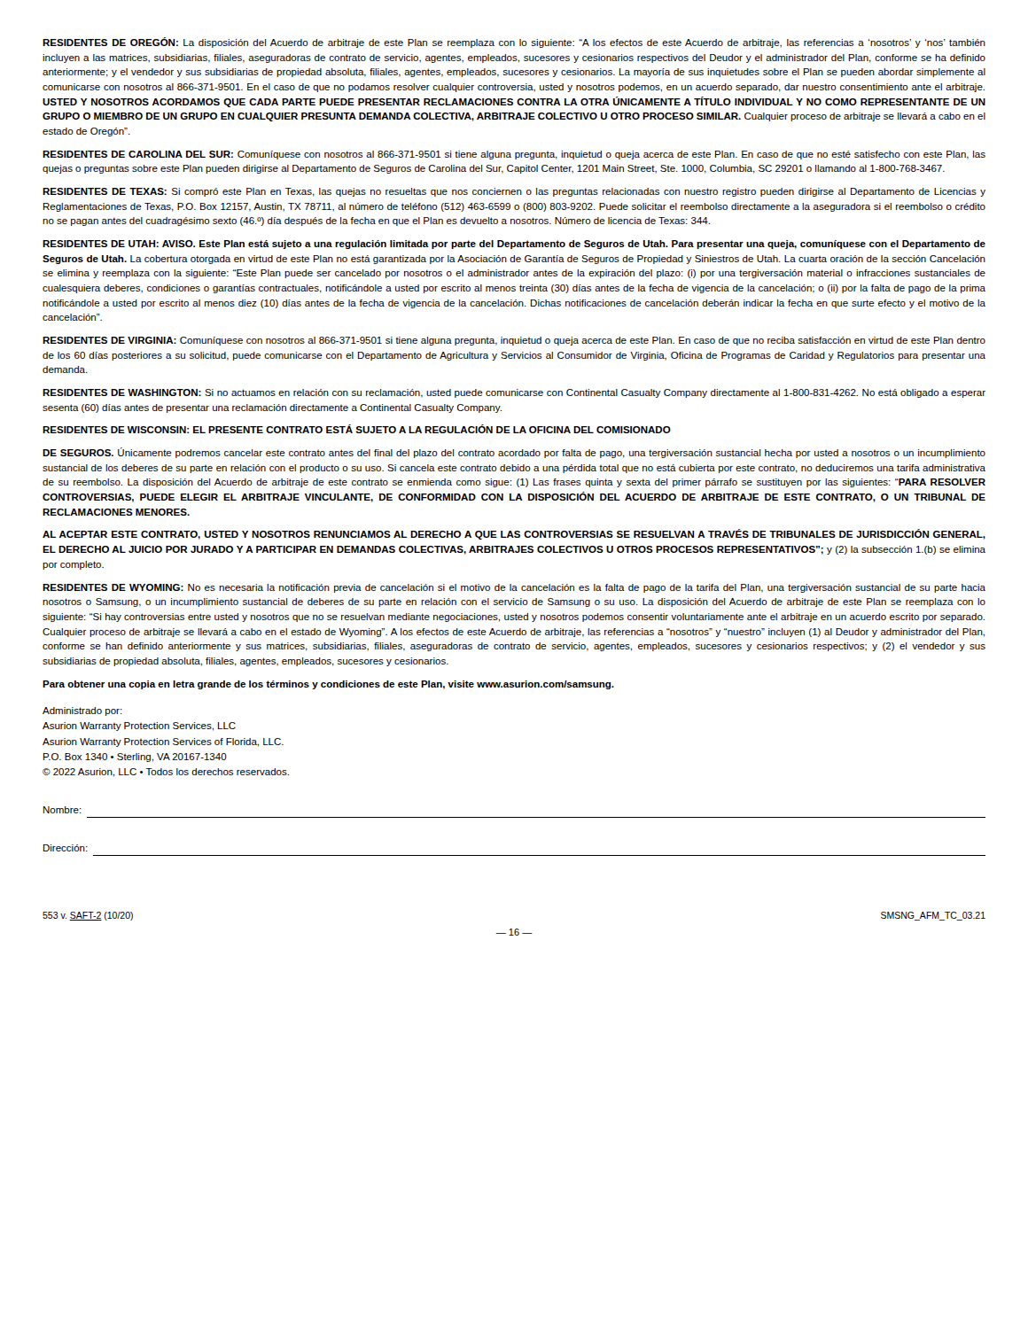RESIDENTES DE OREGÓN: La disposición del Acuerdo de arbitraje de este Plan se reemplaza con lo siguiente: “A los efectos de este Acuerdo de arbitraje, las referencias a ‘nosotros’ y ‘nos’ también incluyen a las matrices, subsidiarias, filiales, aseguradoras de contrato de servicio, agentes, empleados, sucesores y cesionarios respectivos del Deudor y el administrador del Plan, conforme se ha definido anteriormente; y el vendedor y sus subsidiarias de propiedad absoluta, filiales, agentes, empleados, sucesores y cesionarios. La mayoría de sus inquietudes sobre el Plan se pueden abordar simplemente al comunicarse con nosotros al 866-371-9501. En el caso de que no podamos resolver cualquier controversia, usted y nosotros podemos, en un acuerdo separado, dar nuestro consentimiento ante el arbitraje. USTED Y NOSOTROS ACORDAMOS QUE CADA PARTE PUEDE PRESENTAR RECLAMACIONES CONTRA LA OTRA ÚNICAMENTE A TÍTULO INDIVIDUAL Y NO COMO REPRESENTANTE DE UN GRUPO O MIEMBRO DE UN GRUPO EN CUALQUIER PRESUNTA DEMANDA COLECTIVA, ARBITRAJE COLECTIVO U OTRO PROCESO SIMILAR. Cualquier proceso de arbitraje se llevará a cabo en el estado de Oregón”.
RESIDENTES DE CAROLINA DEL SUR: Comuníquese con nosotros al 866-371-9501 si tiene alguna pregunta, inquietud o queja acerca de este Plan. En caso de que no esté satisfecho con este Plan, las quejas o preguntas sobre este Plan pueden dirigirse al Departamento de Seguros de Carolina del Sur, Capitol Center, 1201 Main Street, Ste. 1000, Columbia, SC 29201 o llamando al 1-800-768-3467.
RESIDENTES DE TEXAS: Si compró este Plan en Texas, las quejas no resueltas que nos conciernen o las preguntas relacionadas con nuestro registro pueden dirigirse al Departamento de Licencias y Reglamentaciones de Texas, P.O. Box 12157, Austin, TX 78711, al número de teléfono (512) 463-6599 o (800) 803-9202. Puede solicitar el reembolso directamente a la aseguradora si el reembolso o crédito no se pagan antes del cuadragésimo sexto (46.º) día después de la fecha en que el Plan es devuelto a nosotros. Número de licencia de Texas: 344.
RESIDENTES DE UTAH: AVISO. Este Plan está sujeto a una regulación limitada por parte del Departamento de Seguros de Utah. Para presentar una queja, comuníquese con el Departamento de Seguros de Utah. La cobertura otorgada en virtud de este Plan no está garantizada por la Asociación de Garantía de Seguros de Propiedad y Siniestros de Utah. La cuarta oración de la sección Cancelación se elimina y reemplaza con la siguiente: “Este Plan puede ser cancelado por nosotros o el administrador antes de la expiración del plazo: (i) por una tergiversación material o infracciones sustanciales de cualesquiera deberes, condiciones o garantías contractuales, notificándole a usted por escrito al menos treinta (30) días antes de la fecha de vigencia de la cancelación; o (ii) por la falta de pago de la prima notificándole a usted por escrito al menos diez (10) días antes de la fecha de vigencia de la cancelación. Dichas notificaciones de cancelación deberán indicar la fecha en que surte efecto y el motivo de la cancelación”.
RESIDENTES DE VIRGINIA: Comuníquese con nosotros al 866-371-9501 si tiene alguna pregunta, inquietud o queja acerca de este Plan. En caso de que no reciba satisfacción en virtud de este Plan dentro de los 60 días posteriores a su solicitud, puede comunicarse con el Departamento de Agricultura y Servicios al Consumidor de Virginia, Oficina de Programas de Caridad y Regulatorios para presentar una demanda.
RESIDENTES DE WASHINGTON: Si no actuamos en relación con su reclamación, usted puede comunicarse con Continental Casualty Company directamente al 1-800-831-4262. No está obligado a esperar sesenta (60) días antes de presentar una reclamación directamente a Continental Casualty Company.
RESIDENTES DE WISCONSIN: EL PRESENTE CONTRATO ESTÁ SUJETO A LA REGULACIÓN DE LA OFICINA DEL COMISIONADO
DE SEGUROS. Únicamente podremos cancelar este contrato antes del final del plazo del contrato acordado por falta de pago, una tergiversación sustancial hecha por usted a nosotros o un incumplimiento sustancial de los deberes de su parte en relación con el producto o su uso. Si cancela este contrato debido a una pérdida total que no está cubierta por este contrato, no deduciremos una tarifa administrativa de su reembolso. La disposición del Acuerdo de arbitraje de este contrato se enmienda como sigue: (1) Las frases quinta y sexta del primer párrafo se sustituyen por las siguientes: “PARA RESOLVER CONTROVERSIAS, PUEDE ELEGIR EL ARBITRAJE VINCULANTE, DE CONFORMIDAD CON LA DISPOSICIÓN DEL ACUERDO DE ARBITRAJE DE ESTE CONTRATO, O UN TRIBUNAL DE RECLAMACIONES MENORES.
AL ACEPTAR ESTE CONTRATO, USTED Y NOSOTROS RENUNCIAMOS AL DERECHO A QUE LAS CONTROVERSIAS SE RESUELVAN A TRAVÉS DE TRIBUNALES DE JURISDICCIÓN GENERAL, EL DERECHO AL JUICIO POR JURADO Y A PARTICIPAR EN DEMANDAS COLECTIVAS, ARBITRAJES COLECTIVOS U OTROS PROCESOS REPRESENTATIVOS”; y (2) la subsección 1.(b) se elimina por completo.
RESIDENTES DE WYOMING: No es necesaria la notificación previa de cancelación si el motivo de la cancelación es la falta de pago de la tarifa del Plan, una tergiversación sustancial de su parte hacia nosotros o Samsung, o un incumplimiento sustancial de deberes de su parte en relación con el servicio de Samsung o su uso. La disposición del Acuerdo de arbitraje de este Plan se reemplaza con lo siguiente: “Si hay controversias entre usted y nosotros que no se resuelvan mediante negociaciones, usted y nosotros podemos consentir voluntariamente ante el arbitraje en un acuerdo escrito por separado. Cualquier proceso de arbitraje se llevará a cabo en el estado de Wyoming”. A los efectos de este Acuerdo de arbitraje, las referencias a “nosotros” y “nuestro” incluyen (1) al Deudor y administrador del Plan, conforme se han definido anteriormente y sus matrices, subsidiarias, filiales, aseguradoras de contrato de servicio, agentes, empleados, sucesores y cesionarios respectivos; y (2) el vendedor y sus subsidiarias de propiedad absoluta, filiales, agentes, empleados, sucesores y cesionarios.
Para obtener una copia en letra grande de los términos y condiciones de este Plan, visite www.asurion.com/samsung.
Administrado por:
Asurion Warranty Protection Services, LLC
Asurion Warranty Protection Services of Florida, LLC.
P.O. Box 1340 • Sterling, VA 20167-1340
© 2022 Asurion, LLC • Todos los derechos reservados.
Nombre:
Dirección:
553 v. SAFT-2 (10/20)
SMSNG_AFM_TC_03.21
— 16 —